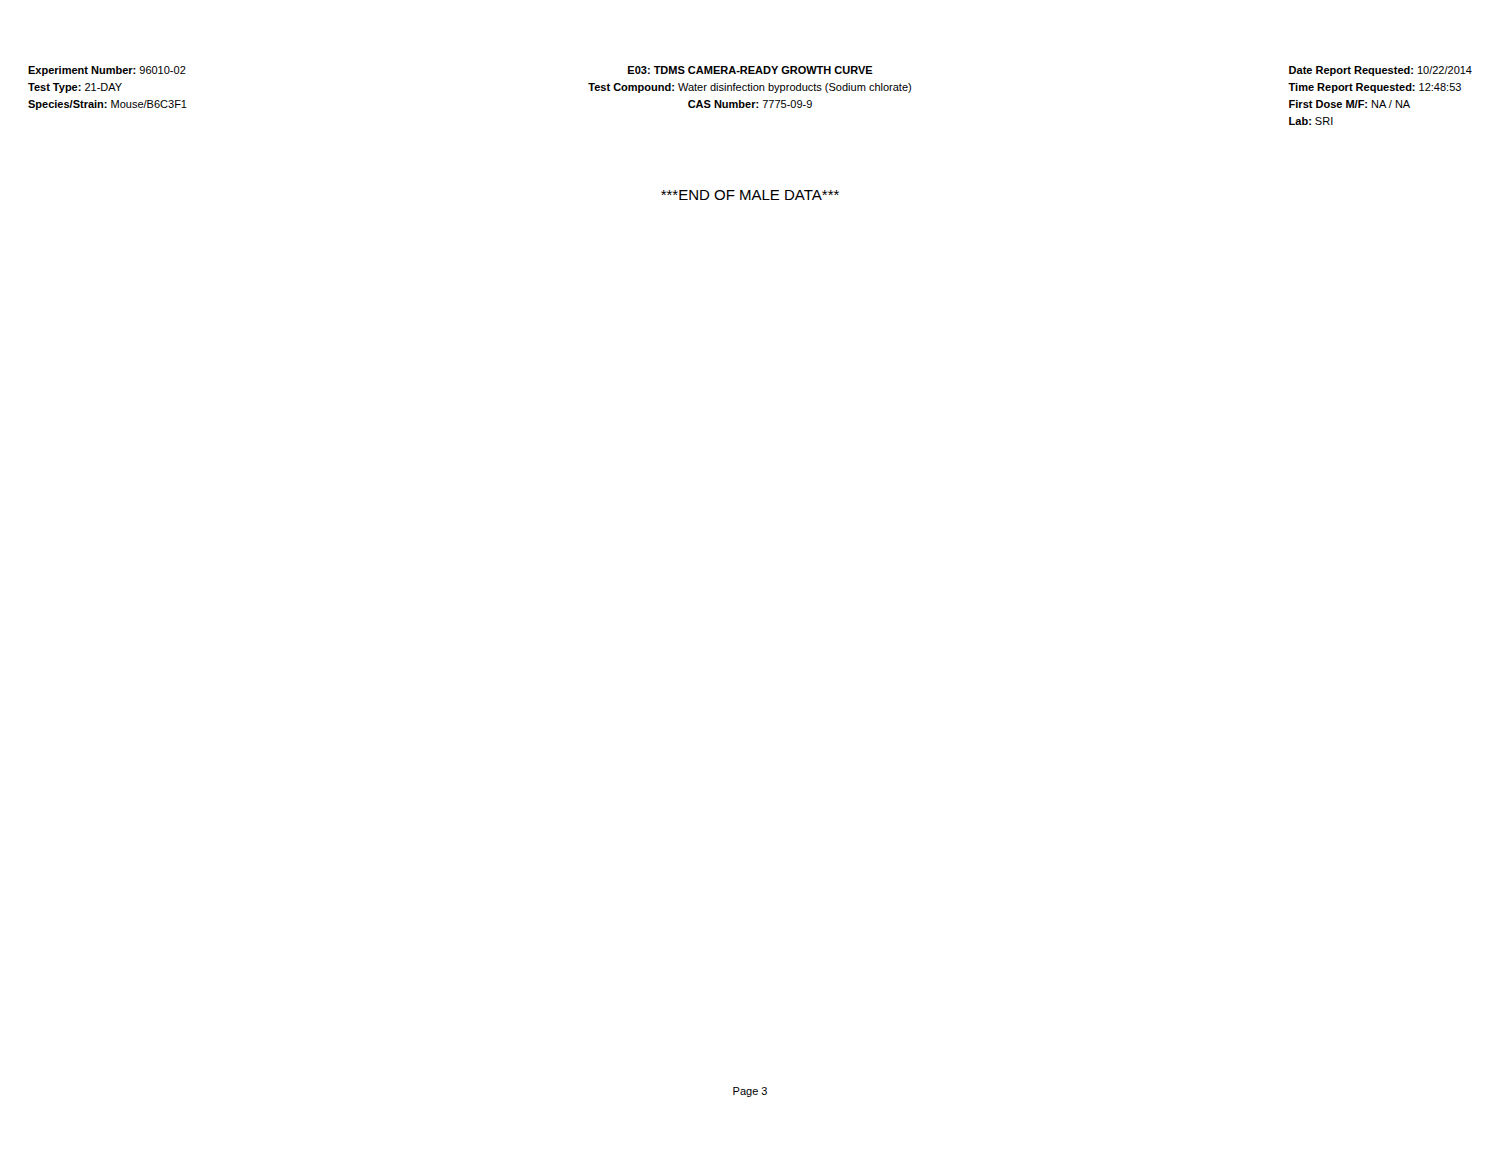Experiment Number: 96010-02
Test Type: 21-DAY
Species/Strain: Mouse/B6C3F1
E03: TDMS CAMERA-READY GROWTH CURVE
Test Compound: Water disinfection byproducts (Sodium chlorate)
CAS Number: 7775-09-9
Date Report Requested: 10/22/2014
Time Report Requested: 12:48:53
First Dose M/F: NA / NA
Lab: SRI
***END OF MALE DATA***
Page 3